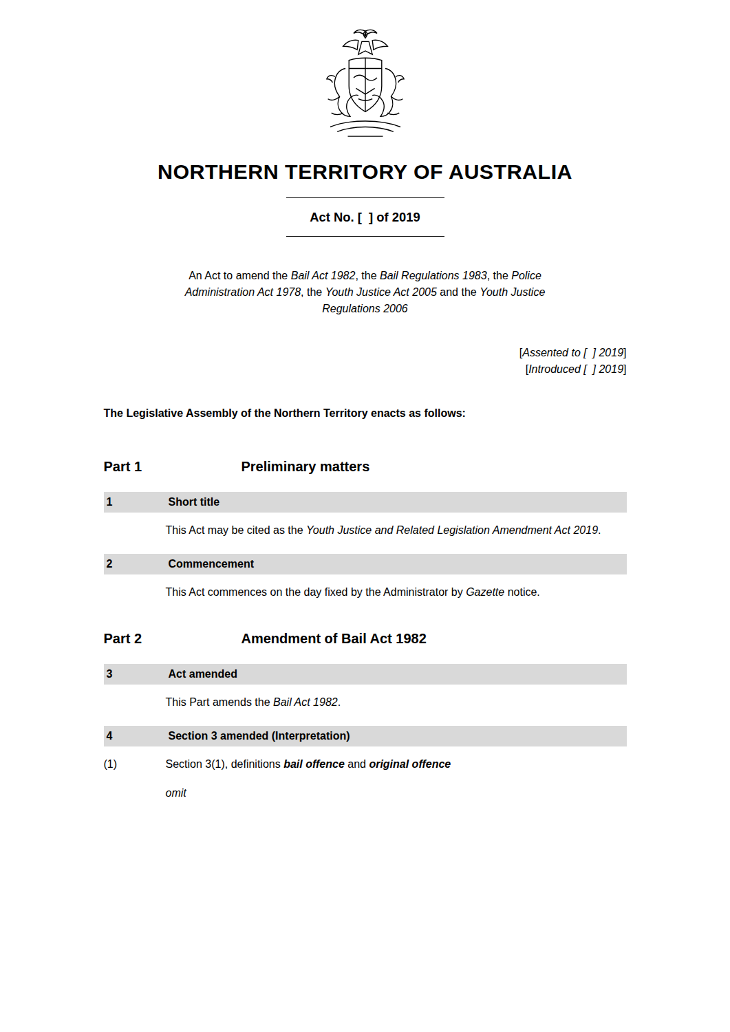NORTHERN TERRITORY OF AUSTRALIA
Act No. [ ] of 2019
An Act to amend the Bail Act 1982, the Bail Regulations 1983, the Police Administration Act 1978, the Youth Justice Act 2005 and the Youth Justice Regulations 2006
[Assented to [ ] 2019]
[Introduced [ ] 2019]
The Legislative Assembly of the Northern Territory enacts as follows:
Part 1 Preliminary matters
1 Short title
This Act may be cited as the Youth Justice and Related Legislation Amendment Act 2019.
2 Commencement
This Act commences on the day fixed by the Administrator by Gazette notice.
Part 2 Amendment of Bail Act 1982
3 Act amended
This Part amends the Bail Act 1982.
4 Section 3 amended (Interpretation)
(1) Section 3(1), definitions bail offence and original offence
omit